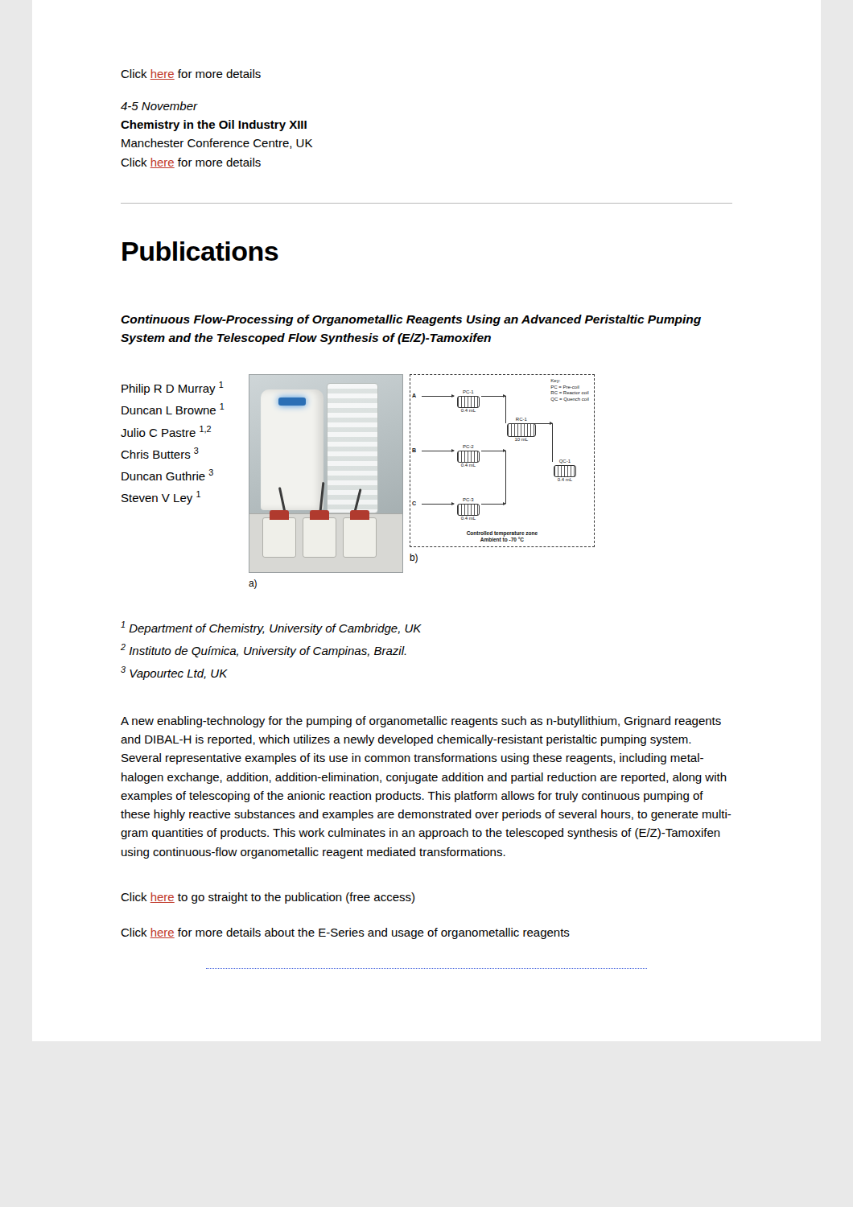Click here for more details
4-5 November
Chemistry in the Oil Industry XIII
Manchester Conference Centre, UK
Click here for more details
Publications
Continuous Flow-Processing of Organometallic Reagents Using an Advanced Peristaltic Pumping System and the Telescoped Flow Synthesis of (E/Z)-Tamoxifen
Philip R D Murray 1
Duncan L Browne 1
Julio C Pastre 1,2
Chris Butters 3
Duncan Guthrie 3
Steven V Ley 1
a)
Key:
PC = Pre-coil
RC = Reactor coil
QC = Quench coil
A
B
C
PC-1
0.4 mL
PC-2
0.4 mL
PC-3
0.4 mL
RC-1
10 mL
QC-1
0.4 mL
Controlled temperature zone
Ambient to -70 °C
b)
1 Department of Chemistry, University of Cambridge, UK
2 Instituto de Química, University of Campinas, Brazil.
3 Vapourtec Ltd, UK
A new enabling-technology for the pumping of organometallic reagents such as n-butyllithium, Grignard reagents and DIBAL-H is reported, which utilizes a newly developed chemically-resistant peristaltic pumping system. Several representative examples of its use in common transformations using these reagents, including metal-halogen exchange, addition, addition-elimination, conjugate addition and partial reduction are reported, along with examples of telescoping of the anionic reaction products. This platform allows for truly continuous pumping of these highly reactive substances and examples are demonstrated over periods of several hours, to generate multi-gram quantities of products. This work culminates in an approach to the telescoped synthesis of (E/Z)-Tamoxifen using continuous-flow organometallic reagent mediated transformations.
Click here to go straight to the publication (free access)
Click here for more details about the E-Series and usage of organometallic reagents